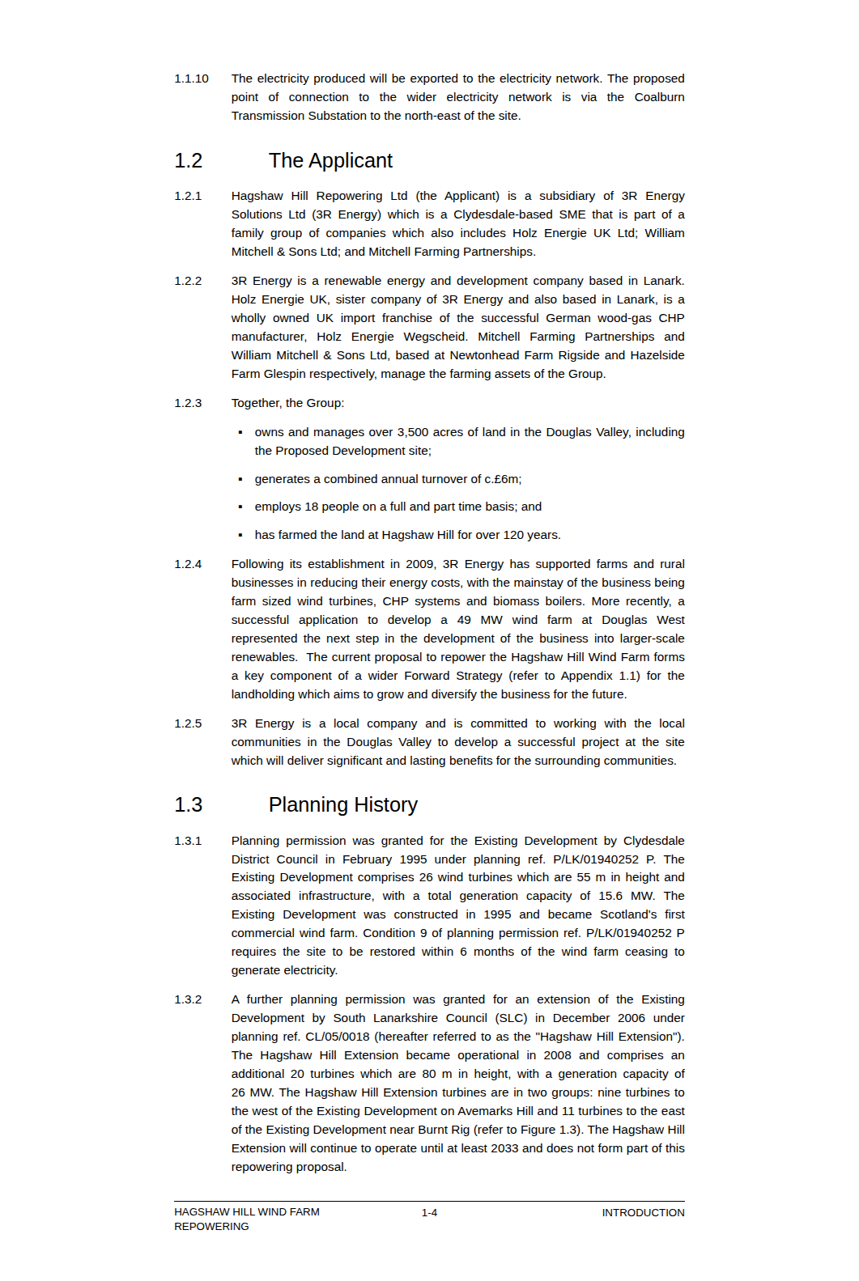1.1.10
The electricity produced will be exported to the electricity network. The proposed point of connection to the wider electricity network is via the Coalburn Transmission Substation to the north-east of the site.
1.2 The Applicant
1.2.1
Hagshaw Hill Repowering Ltd (the Applicant) is a subsidiary of 3R Energy Solutions Ltd (3R Energy) which is a Clydesdale-based SME that is part of a family group of companies which also includes Holz Energie UK Ltd; William Mitchell & Sons Ltd; and Mitchell Farming Partnerships.
1.2.2
3R Energy is a renewable energy and development company based in Lanark. Holz Energie UK, sister company of 3R Energy and also based in Lanark, is a wholly owned UK import franchise of the successful German wood-gas CHP manufacturer, Holz Energie Wegscheid. Mitchell Farming Partnerships and William Mitchell & Sons Ltd, based at Newtonhead Farm Rigside and Hazelside Farm Glespin respectively, manage the farming assets of the Group.
1.2.3
Together, the Group:
▪owns and manages over 3,500 acres of land in the Douglas Valley, including the Proposed Development site;
▪generates a combined annual turnover of c.£6m;
▪employs 18 people on a full and part time basis; and
▪has farmed the land at Hagshaw Hill for over 120 years.
1.2.4
Following its establishment in 2009, 3R Energy has supported farms and rural businesses in reducing their energy costs, with the mainstay of the business being farm sized wind turbines, CHP systems and biomass boilers. More recently, a successful application to develop a 49 MW wind farm at Douglas West represented the next step in the development of the business into larger-scale renewables. The current proposal to repower the Hagshaw Hill Wind Farm forms a key component of a wider Forward Strategy (refer to Appendix 1.1) for the landholding which aims to grow and diversify the business for the future.
1.2.5
3R Energy is a local company and is committed to working with the local communities in the Douglas Valley to develop a successful project at the site which will deliver significant and lasting benefits for the surrounding communities.
1.3 Planning History
1.3.1
Planning permission was granted for the Existing Development by Clydesdale District Council in February 1995 under planning ref. P/LK/01940252 P. The Existing Development comprises 26 wind turbines which are 55 m in height and associated infrastructure, with a total generation capacity of 15.6 MW. The Existing Development was constructed in 1995 and became Scotland's first commercial wind farm. Condition 9 of planning permission ref. P/LK/01940252 P requires the site to be restored within 6 months of the wind farm ceasing to generate electricity.
1.3.2
A further planning permission was granted for an extension of the Existing Development by South Lanarkshire Council (SLC) in December 2006 under planning ref. CL/05/0018 (hereafter referred to as the "Hagshaw Hill Extension"). The Hagshaw Hill Extension became operational in 2008 and comprises an additional 20 turbines which are 80 m in height, with a generation capacity of 26 MW. The Hagshaw Hill Extension turbines are in two groups: nine turbines to the west of the Existing Development on Avemarks Hill and 11 turbines to the east of the Existing Development near Burnt Rig (refer to Figure 1.3). The Hagshaw Hill Extension will continue to operate until at least 2033 and does not form part of this repowering proposal.
HAGSHAW HILL WIND FARM
REPOWERING
1-4
INTRODUCTION